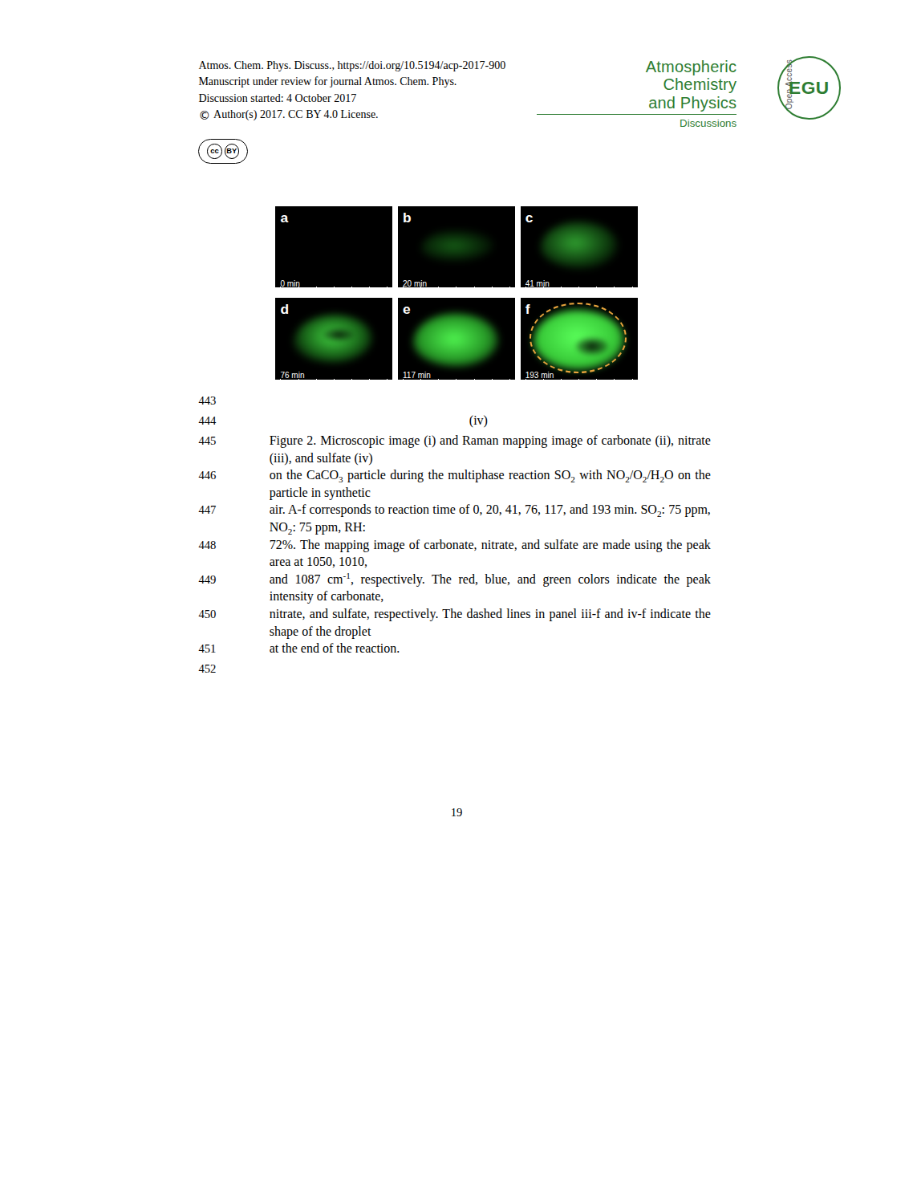Atmos. Chem. Phys. Discuss., https://doi.org/10.5194/acp-2017-900
Manuscript under review for journal Atmos. Chem. Phys.
Discussion started: 4 October 2017
©Author(s) 2017. CC BY 4.0 License.
Open Access
EGU
Atmospheric Chemistry and Physics
Discussions
cc
BY
a
0 min
b
20 min
c
41 min
d
76 min
e
117 min
f
193 min
443
444
(iv)
445
Figure 2. Microscopic image (i) and Raman mapping image of carbonate (ii), nitrate (iii), and sulfate (iv)
446
on the CaCO3 particle during the multiphase reaction SO2 with NO2/O2/H2O on the particle in synthetic
447
air. A-f corresponds to reaction time of 0, 20, 41, 76, 117, and 193 min. SO2: 75 ppm, NO2: 75 ppm, RH:
448
72%. The mapping image of carbonate, nitrate, and sulfate are made using the peak area at 1050, 1010,
449
and 1087 cm-1, respectively. The red, blue, and green colors indicate the peak intensity of carbonate,
450
nitrate, and sulfate, respectively. The dashed lines in panel iii-f and iv-f indicate the shape of the droplet
451
at the end of the reaction.
452
19